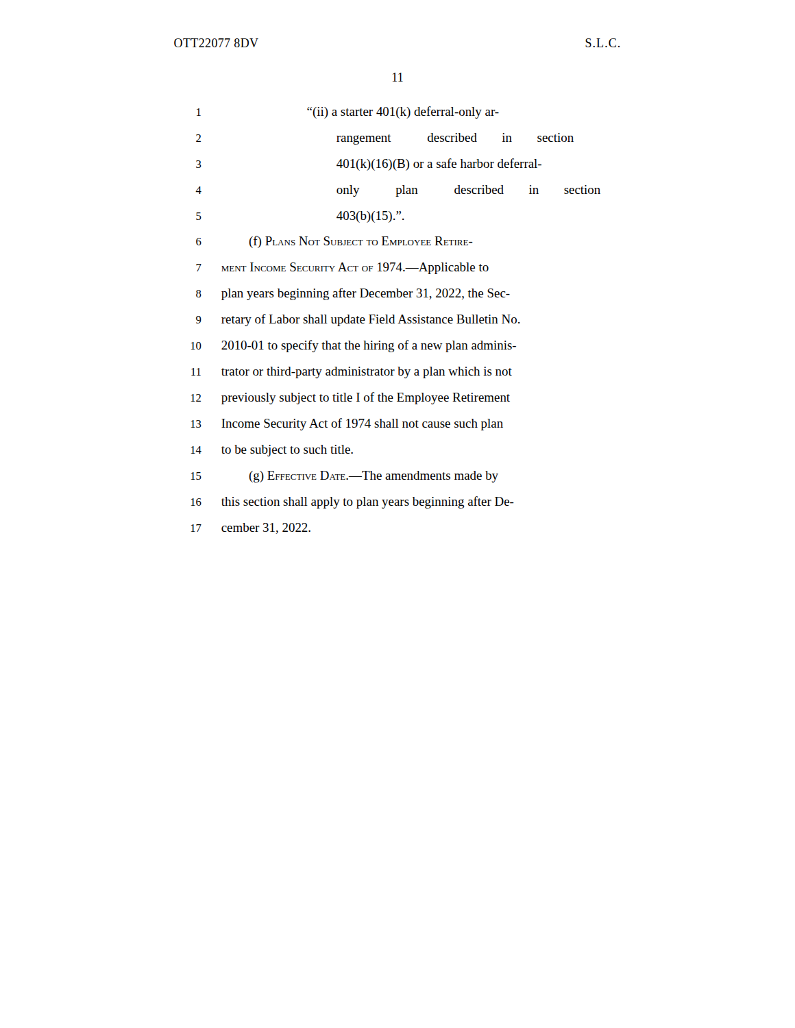OTT22077 8DV S.L.C.
11
1
“(ii) a starter 401(k) deferral-only ar-
2
rangement described in section
3
401(k)(16)(B) or a safe harbor deferral-
4
only plan described in section
5
403(b)(15).”.
6
(f) Plans Not Subject to Employee Retire-
7
ment Income Security Act of 1974.—Applicable to
8
plan years beginning after December 31, 2022, the Sec-
9
retary of Labor shall update Field Assistance Bulletin No.
10
2010-01 to specify that the hiring of a new plan adminis-
11
trator or third-party administrator by a plan which is not
12
previously subject to title I of the Employee Retirement
13
Income Security Act of 1974 shall not cause such plan
14
to be subject to such title.
15
(g) Effective Date.—The amendments made by
16
this section shall apply to plan years beginning after De-
17
cember 31, 2022.